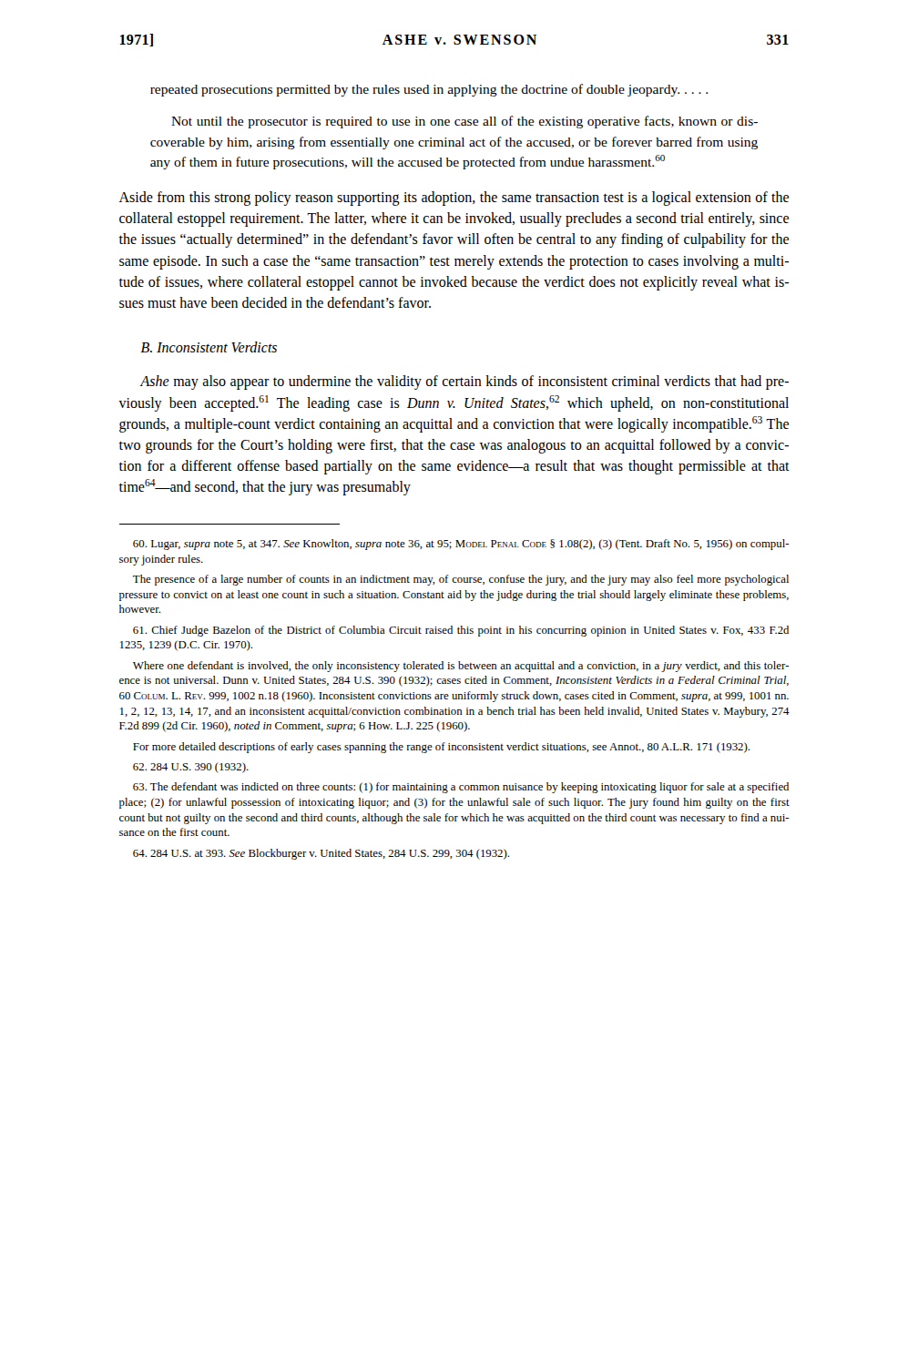1971] ASHE v. SWENSON 331
repeated prosecutions permitted by the rules used in applying the doctrine of double jeopardy. . . . .
Not until the prosecutor is required to use in one case all of the existing operative facts, known or discoverable by him, arising from essentially one criminal act of the accused, or be forever barred from using any of them in future prosecutions, will the accused be protected from undue harassment.60
Aside from this strong policy reason supporting its adoption, the same transaction test is a logical extension of the collateral estoppel requirement. The latter, where it can be invoked, usually precludes a second trial entirely, since the issues “actually determined” in the defendant’s favor will often be central to any finding of culpability for the same episode. In such a case the “same transaction” test merely extends the protection to cases involving a multitude of issues, where collateral estoppel cannot be invoked because the verdict does not explicitly reveal what issues must have been decided in the defendant’s favor.
B. Inconsistent Verdicts
Ashe may also appear to undermine the validity of certain kinds of inconsistent criminal verdicts that had previously been accepted.61 The leading case is Dunn v. United States,62 which upheld, on non-constitutional grounds, a multiple-count verdict containing an acquittal and a conviction that were logically incompatible.63 The two grounds for the Court’s holding were first, that the case was analogous to an acquittal followed by a conviction for a different offense based partially on the same evidence—a result that was thought permissible at that time64—and second, that the jury was presumably
60. Lugar, supra note 5, at 347. See Knowlton, supra note 36, at 95; Model Penal Code § 1.08(2), (3) (Tent. Draft No. 5, 1956) on compulsory joinder rules.
The presence of a large number of counts in an indictment may, of course, confuse the jury, and the jury may also feel more psychological pressure to convict on at least one count in such a situation. Constant aid by the judge during the trial should largely eliminate these problems, however.
61. Chief Judge Bazelon of the District of Columbia Circuit raised this point in his concurring opinion in United States v. Fox, 433 F.2d 1235, 1239 (D.C. Cir. 1970).
Where one defendant is involved, the only inconsistency tolerated is between an acquittal and a conviction, in a jury verdict, and this tolerence is not universal. Dunn v. United States, 284 U.S. 390 (1932); cases cited in Comment, Inconsistent Verdicts in a Federal Criminal Trial, 60 Colum. L. Rev. 999, 1002 n.18 (1960). Inconsistent convictions are uniformly struck down, cases cited in Comment, supra, at 999, 1001 nn. 1, 2, 12, 13, 14, 17, and an inconsistent acquittal/conviction combination in a bench trial has been held invalid, United States v. Maybury, 274 F.2d 899 (2d Cir. 1960), noted in Comment, supra; 6 How. L.J. 225 (1960).
For more detailed descriptions of early cases spanning the range of inconsistent verdict situations, see Annot., 80 A.L.R. 171 (1932).
62. 284 U.S. 390 (1932).
63. The defendant was indicted on three counts: (1) for maintaining a common nuisance by keeping intoxicating liquor for sale at a specified place; (2) for unlawful possession of intoxicating liquor; and (3) for the unlawful sale of such liquor. The jury found him guilty on the first count but not guilty on the second and third counts, although the sale for which he was acquitted on the third count was necessary to find a nuisance on the first count.
64. 284 U.S. at 393. See Blockburger v. United States, 284 U.S. 299, 304 (1932).